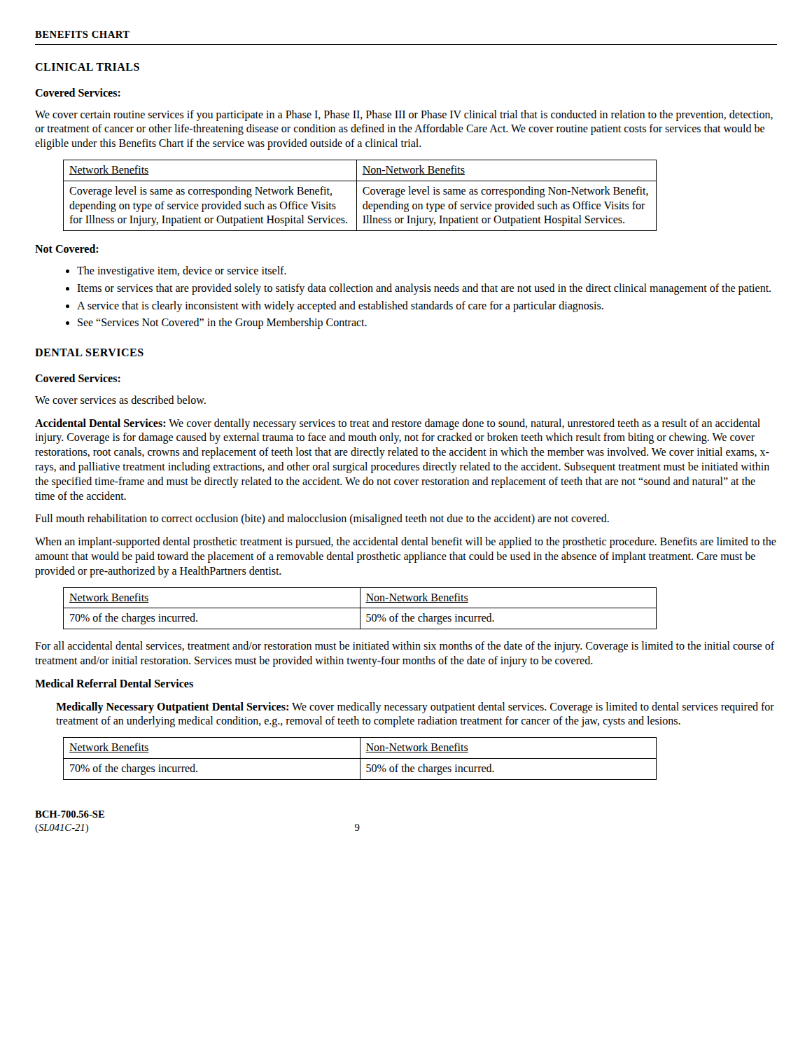BENEFITS CHART
CLINICAL TRIALS
Covered Services:
We cover certain routine services if you participate in a Phase I, Phase II, Phase III or Phase IV clinical trial that is conducted in relation to the prevention, detection, or treatment of cancer or other life-threatening disease or condition as defined in the Affordable Care Act. We cover routine patient costs for services that would be eligible under this Benefits Chart if the service was provided outside of a clinical trial.
| Network Benefits | Non-Network Benefits |
| --- | --- |
| Coverage level is same as corresponding Network Benefit, depending on type of service provided such as Office Visits for Illness or Injury, Inpatient or Outpatient Hospital Services. | Coverage level is same as corresponding Non-Network Benefit, depending on type of service provided such as Office Visits for Illness or Injury, Inpatient or Outpatient Hospital Services. |
Not Covered:
The investigative item, device or service itself.
Items or services that are provided solely to satisfy data collection and analysis needs and that are not used in the direct clinical management of the patient.
A service that is clearly inconsistent with widely accepted and established standards of care for a particular diagnosis.
See “Services Not Covered” in the Group Membership Contract.
DENTAL SERVICES
Covered Services:
We cover services as described below.
Accidental Dental Services: We cover dentally necessary services to treat and restore damage done to sound, natural, unrestored teeth as a result of an accidental injury. Coverage is for damage caused by external trauma to face and mouth only, not for cracked or broken teeth which result from biting or chewing. We cover restorations, root canals, crowns and replacement of teeth lost that are directly related to the accident in which the member was involved. We cover initial exams, x-rays, and palliative treatment including extractions, and other oral surgical procedures directly related to the accident. Subsequent treatment must be initiated within the specified time-frame and must be directly related to the accident. We do not cover restoration and replacement of teeth that are not “sound and natural” at the time of the accident.
Full mouth rehabilitation to correct occlusion (bite) and malocclusion (misaligned teeth not due to the accident) are not covered.
When an implant-supported dental prosthetic treatment is pursued, the accidental dental benefit will be applied to the prosthetic procedure. Benefits are limited to the amount that would be paid toward the placement of a removable dental prosthetic appliance that could be used in the absence of implant treatment. Care must be provided or pre-authorized by a HealthPartners dentist.
| Network Benefits | Non-Network Benefits |
| --- | --- |
| 70% of the charges incurred. | 50% of the charges incurred. |
For all accidental dental services, treatment and/or restoration must be initiated within six months of the date of the injury. Coverage is limited to the initial course of treatment and/or initial restoration. Services must be provided within twenty-four months of the date of injury to be covered.
Medical Referral Dental Services
Medically Necessary Outpatient Dental Services: We cover medically necessary outpatient dental services. Coverage is limited to dental services required for treatment of an underlying medical condition, e.g., removal of teeth to complete radiation treatment for cancer of the jaw, cysts and lesions.
| Network Benefits | Non-Network Benefits |
| --- | --- |
| 70% of the charges incurred. | 50% of the charges incurred. |
BCH-700.56-SE
(SL041C-21) 9